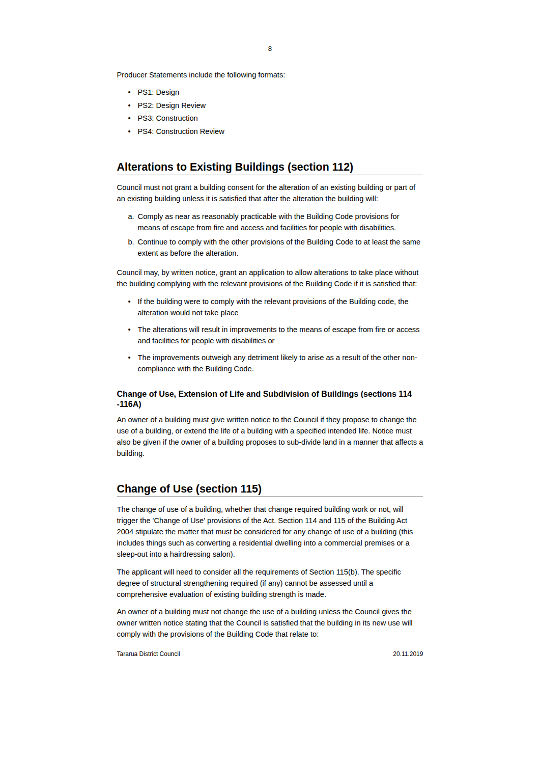8
Producer Statements include the following formats:
PS1: Design
PS2: Design Review
PS3: Construction
PS4: Construction Review
Alterations to Existing Buildings (section 112)
Council must not grant a building consent for the alteration of an existing building or part of an existing building unless it is satisfied that after the alteration the building will:
Comply as near as reasonably practicable with the Building Code provisions for means of escape from fire and access and facilities for people with disabilities.
Continue to comply with the other provisions of the Building Code to at least the same extent as before the alteration.
Council may, by written notice, grant an application to allow alterations to take place without the building complying with the relevant provisions of the Building Code if it is satisfied that:
If the building were to comply with the relevant provisions of the Building code, the alteration would not take place
The alterations will result in improvements to the means of escape from fire or access and facilities for people with disabilities or
The improvements outweigh any detriment likely to arise as a result of the other non-compliance with the Building Code.
Change of Use, Extension of Life and Subdivision of Buildings (sections 114 -116A)
An owner of a building must give written notice to the Council if they propose to change the use of a building, or extend the life of a building with a specified intended life. Notice must also be given if the owner of a building proposes to sub-divide land in a manner that affects a building.
Change of Use (section 115)
The change of use of a building, whether that change required building work or not, will trigger the 'Change of Use' provisions of the Act. Section 114 and 115 of the Building Act 2004 stipulate the matter that must be considered for any change of use of a building (this includes things such as converting a residential dwelling into a commercial premises or a sleep-out into a hairdressing salon).
The applicant will need to consider all the requirements of Section 115(b). The specific degree of structural strengthening required (if any) cannot be assessed until a comprehensive evaluation of existing building strength is made.
An owner of a building must not change the use of a building unless the Council gives the owner written notice stating that the Council is satisfied that the building in its new use will comply with the provisions of the Building Code that relate to:
Tararua District Council 20.11.2019